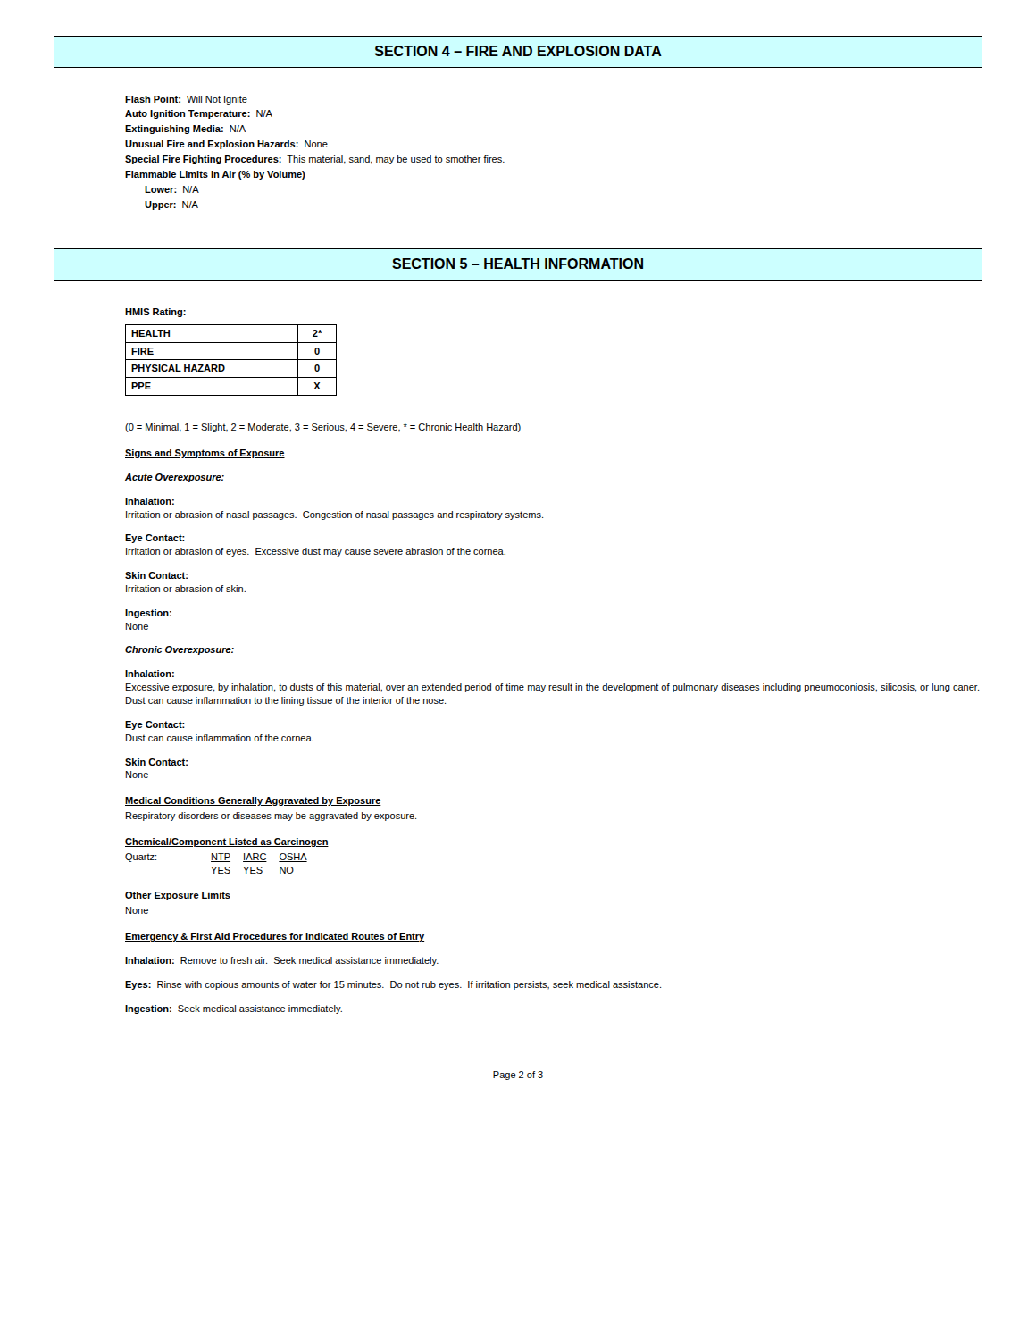SECTION 4 – FIRE AND EXPLOSION DATA
Flash Point: Will Not Ignite
Auto Ignition Temperature: N/A
Extinguishing Media: N/A
Unusual Fire and Explosion Hazards: None
Special Fire Fighting Procedures: This material, sand, may be used to smother fires.
Flammable Limits in Air (% by Volume)
Lower: N/A
Upper: N/A
SECTION 5 – HEALTH INFORMATION
HMIS Rating:
| HEALTH | 2* |
| FIRE | 0 |
| PHYSICAL HAZARD | 0 |
| PPE | X |
(0 = Minimal, 1 = Slight, 2 = Moderate, 3 = Serious, 4 = Severe, * = Chronic Health Hazard)
Signs and Symptoms of Exposure
Acute Overexposure:
Inhalation:
Irritation or abrasion of nasal passages. Congestion of nasal passages and respiratory systems.
Eye Contact:
Irritation or abrasion of eyes. Excessive dust may cause severe abrasion of the cornea.
Skin Contact:
Irritation or abrasion of skin.
Ingestion:
None
Chronic Overexposure:
Inhalation:
Excessive exposure, by inhalation, to dusts of this material, over an extended period of time may result in the development of pulmonary diseases including pneumoconiosis, silicosis, or lung caner. Dust can cause inflammation to the lining tissue of the interior of the nose.
Eye Contact:
Dust can cause inflammation of the cornea.
Skin Contact:
None
Medical Conditions Generally Aggravated by Exposure
Respiratory disorders or diseases may be aggravated by exposure.
Chemical/Component Listed as Carcinogen
| Quartz: | NTP | IARC | OSHA |
| | YES | YES | NO |
Other Exposure Limits
None
Emergency & First Aid Procedures for Indicated Routes of Entry
Inhalation: Remove to fresh air. Seek medical assistance immediately.
Eyes: Rinse with copious amounts of water for 15 minutes. Do not rub eyes. If irritation persists, seek medical assistance.
Ingestion: Seek medical assistance immediately.
Page 2 of 3